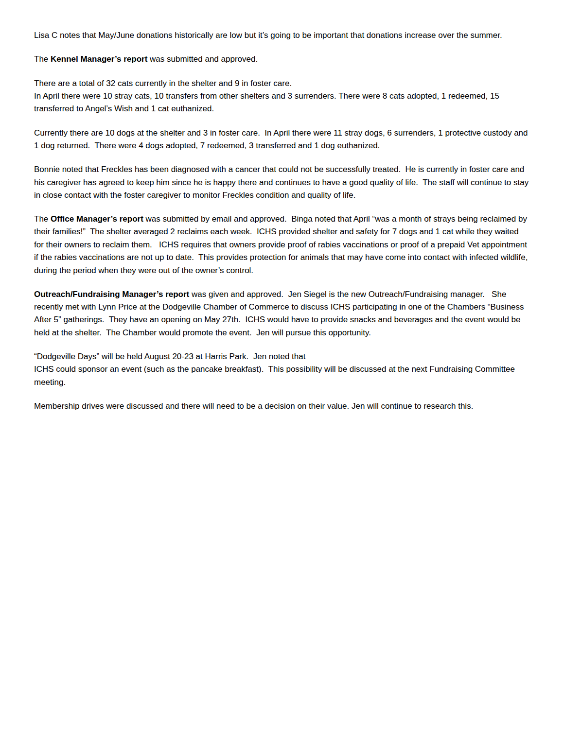Lisa C notes that May/June donations historically are low but it’s going to be important that donations increase over the summer.
The Kennel Manager’s report was submitted and approved.
There are a total of 32 cats currently in the shelter and 9 in foster care.
In April there were 10 stray cats, 10 transfers from other shelters and 3 surrenders. There were 8 cats adopted, 1 redeemed, 15 transferred to Angel’s Wish and 1 cat euthanized.
Currently there are 10 dogs at the shelter and 3 in foster care. In April there were 11 stray dogs, 6 surrenders, 1 protective custody and 1 dog returned. There were 4 dogs adopted, 7 redeemed, 3 transferred and 1 dog euthanized.
Bonnie noted that Freckles has been diagnosed with a cancer that could not be successfully treated. He is currently in foster care and his caregiver has agreed to keep him since he is happy there and continues to have a good quality of life. The staff will continue to stay in close contact with the foster caregiver to monitor Freckles condition and quality of life.
The Office Manager’s report was submitted by email and approved. Binga noted that April “was a month of strays being reclaimed by their families!” The shelter averaged 2 reclaims each week. ICHS provided shelter and safety for 7 dogs and 1 cat while they waited for their owners to reclaim them. ICHS requires that owners provide proof of rabies vaccinations or proof of a prepaid Vet appointment if the rabies vaccinations are not up to date. This provides protection for animals that may have come into contact with infected wildlife, during the period when they were out of the owner’s control.
Outreach/Fundraising Manager’s report was given and approved. Jen Siegel is the new Outreach/Fundraising manager. She recently met with Lynn Price at the Dodgeville Chamber of Commerce to discuss ICHS participating in one of the Chambers “Business After 5” gatherings. They have an opening on May 27th. ICHS would have to provide snacks and beverages and the event would be held at the shelter. The Chamber would promote the event. Jen will pursue this opportunity.
“Dodgeville Days” will be held August 20-23 at Harris Park. Jen noted that
ICHS could sponsor an event (such as the pancake breakfast). This possibility will be discussed at the next Fundraising Committee meeting.
Membership drives were discussed and there will need to be a decision on their value. Jen will continue to research this.